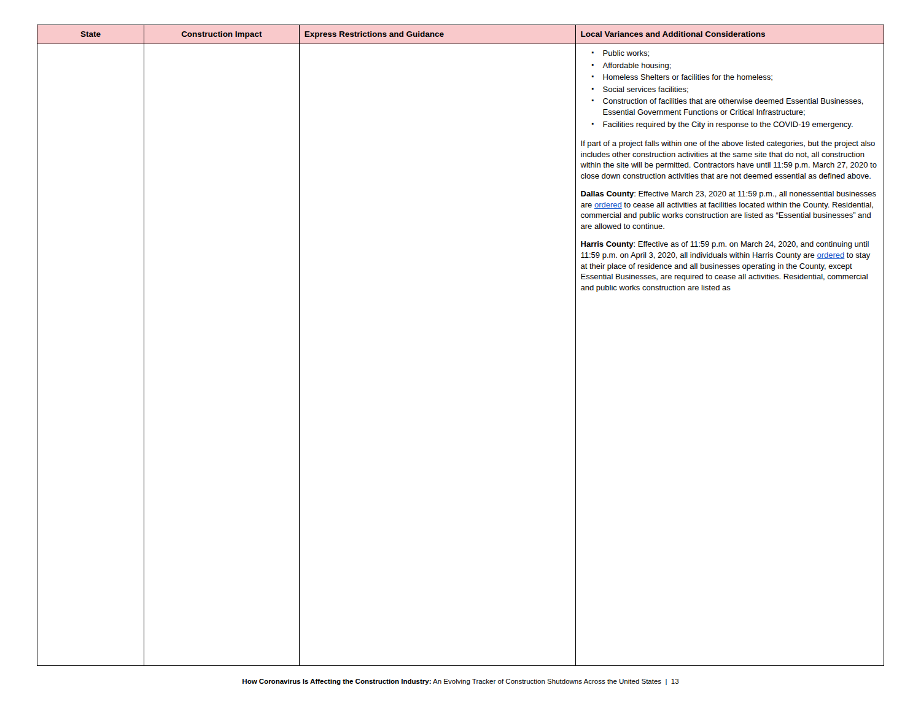| State | Construction Impact | Express Restrictions and Guidance | Local Variances and Additional Considerations |
| --- | --- | --- | --- |
| | | | Public works; Affordable housing; Homeless Shelters or facilities for the homeless; Social services facilities; Construction of facilities that are otherwise deemed Essential Businesses, Essential Government Functions or Critical Infrastructure; Facilities required by the City in response to the COVID-19 emergency. If part of a project falls within one of the above listed categories, but the project also includes other construction activities at the same site that do not, all construction within the site will be permitted. Contractors have until 11:59 p.m. March 27, 2020 to close down construction activities that are not deemed essential as defined above. Dallas County : Effective March 23, 2020 at 11:59 p.m., all nonessential businesses are ordered to cease all activities at facilities located within the County. Residential, commercial and public works construction are listed as “Essential businesses” and are allowed to continue. Harris County : Effective as of 11:59 p.m. on March 24, 2020, and continuing until 11:59 p.m. on April 3, 2020, all individuals within Harris County are ordered to stay at their place of residence and all businesses operating in the County, except Essential Businesses, are required to cease all activities. Residential, commercial and public works construction are listed as |
How Coronavirus Is Affecting the Construction Industry: An Evolving Tracker of Construction Shutdowns Across the United States | 13